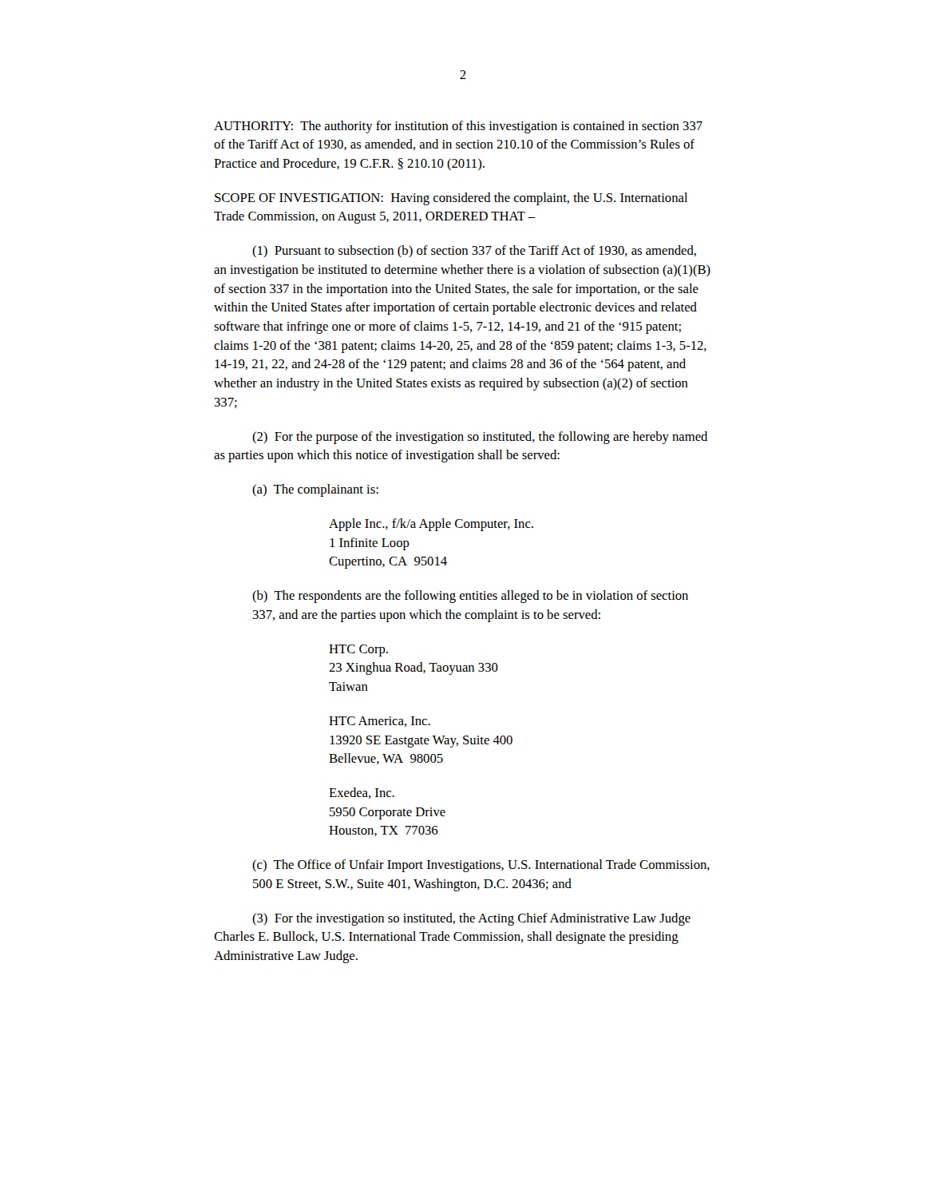2
AUTHORITY: The authority for institution of this investigation is contained in section 337 of the Tariff Act of 1930, as amended, and in section 210.10 of the Commission’s Rules of Practice and Procedure, 19 C.F.R. § 210.10 (2011).
SCOPE OF INVESTIGATION: Having considered the complaint, the U.S. International Trade Commission, on August 5, 2011, ORDERED THAT –
(1) Pursuant to subsection (b) of section 337 of the Tariff Act of 1930, as amended, an investigation be instituted to determine whether there is a violation of subsection (a)(1)(B) of section 337 in the importation into the United States, the sale for importation, or the sale within the United States after importation of certain portable electronic devices and related software that infringe one or more of claims 1-5, 7-12, 14-19, and 21 of the ‘915 patent; claims 1-20 of the ‘381 patent; claims 14-20, 25, and 28 of the ‘859 patent; claims 1-3, 5-12, 14-19, 21, 22, and 24-28 of the ‘129 patent; and claims 28 and 36 of the ‘564 patent, and whether an industry in the United States exists as required by subsection (a)(2) of section 337;
(2) For the purpose of the investigation so instituted, the following are hereby named as parties upon which this notice of investigation shall be served:
(a) The complainant is:
Apple Inc., f/k/a Apple Computer, Inc.
1 Infinite Loop
Cupertino, CA 95014
(b) The respondents are the following entities alleged to be in violation of section 337, and are the parties upon which the complaint is to be served:
HTC Corp.
23 Xinghua Road, Taoyuan 330
Taiwan
HTC America, Inc.
13920 SE Eastgate Way, Suite 400
Bellevue, WA 98005
Exedea, Inc.
5950 Corporate Drive
Houston, TX 77036
(c) The Office of Unfair Import Investigations, U.S. International Trade Commission, 500 E Street, S.W., Suite 401, Washington, D.C. 20436; and
(3) For the investigation so instituted, the Acting Chief Administrative Law Judge Charles E. Bullock, U.S. International Trade Commission, shall designate the presiding Administrative Law Judge.